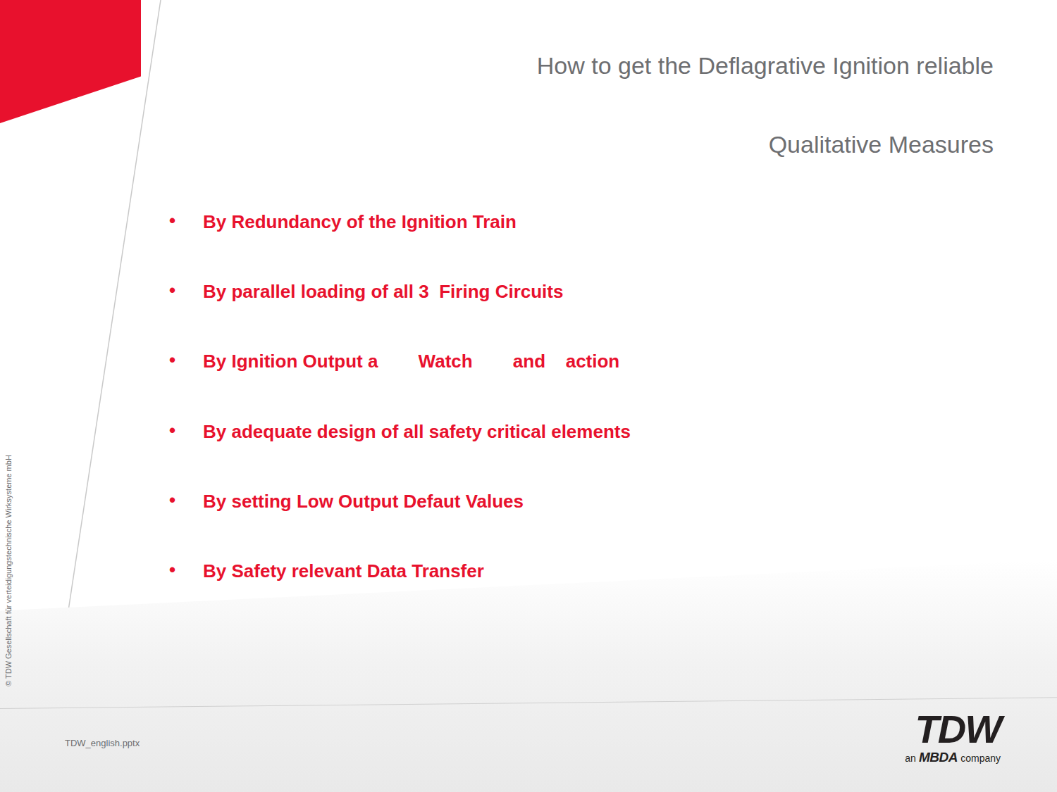How to get the Deflagrative Ignition reliable
Qualitative Measures
By Redundancy of the Ignition Train
By parallel loading of all 3 Firing Circuits
By Ignition Output a Watch and action
By adequate design of all safety critical elements
By setting Low Output Defaut Values
By Safety relevant Data Transfer
© TDW Gesellschaft für verteidigungstechnische Wirksysteme mbH
TDW_english.pptx
TDW
an MBDA company